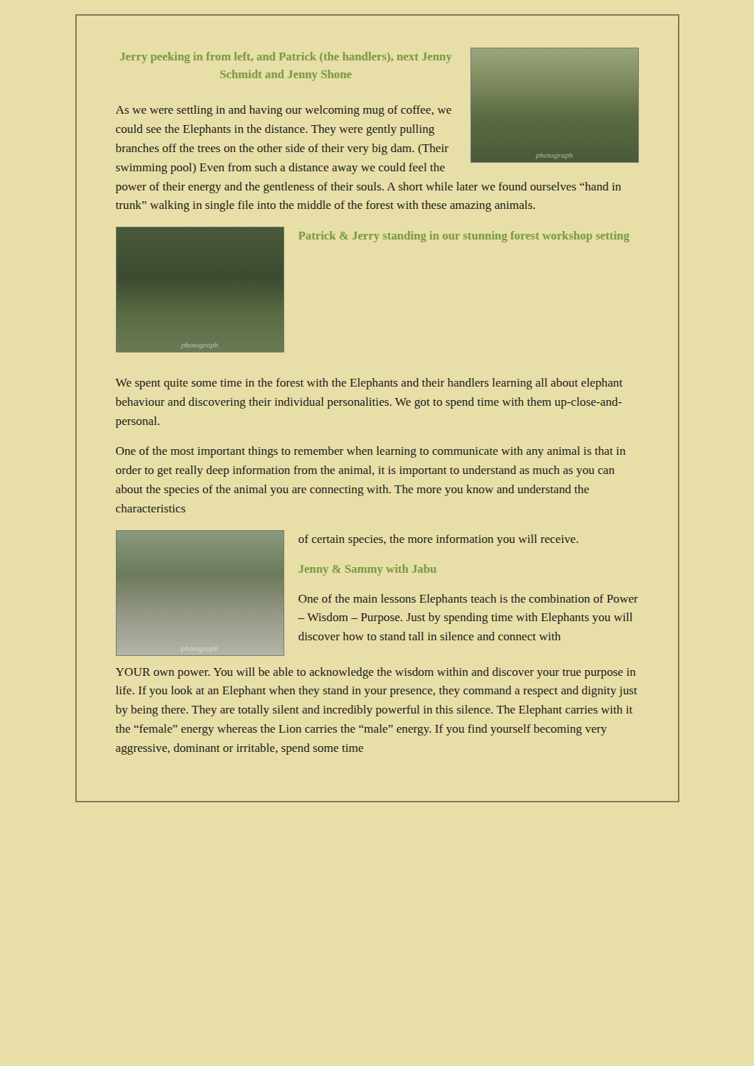photograph
Jerry peeking in from left, and Patrick (the handlers), next Jenny Schmidt and Jenny Shone
As we were settling in and having our welcoming mug of coffee, we could see the Elephants in the distance. They were gently pulling branches off the trees on the other side of their very big dam. (Their swimming pool) Even from such a distance away we could feel the power of their energy and the gentleness of their souls. A short while later we found ourselves “hand in trunk” walking in single file into the middle of the forest with these amazing animals.
photograph
Patrick & Jerry standing in our stunning forest workshop setting
We spent quite some time in the forest with the Elephants and their handlers learning all about elephant behaviour and discovering their individual personalities. We got to spend time with them up-close-and-personal.
One of the most important things to remember when learning to communicate with any animal is that in order to get really deep information from the animal, it is important to understand as much as you can about the species of the animal you are connecting with. The more you know and understand the characteristics
photograph
of certain species, the more information you will receive.
Jenny & Sammy with Jabu
One of the main lessons Elephants teach is the combination of Power – Wisdom – Purpose. Just by spending time with Elephants you will discover how to stand tall in silence and connect with
YOUR own power. You will be able to acknowledge the wisdom within and discover your true purpose in life. If you look at an Elephant when they stand in your presence, they command a respect and dignity just by being there. They are totally silent and incredibly powerful in this silence. The Elephant carries with it the “female” energy whereas the Lion carries the “male” energy. If you find yourself becoming very aggressive, dominant or irritable, spend some time